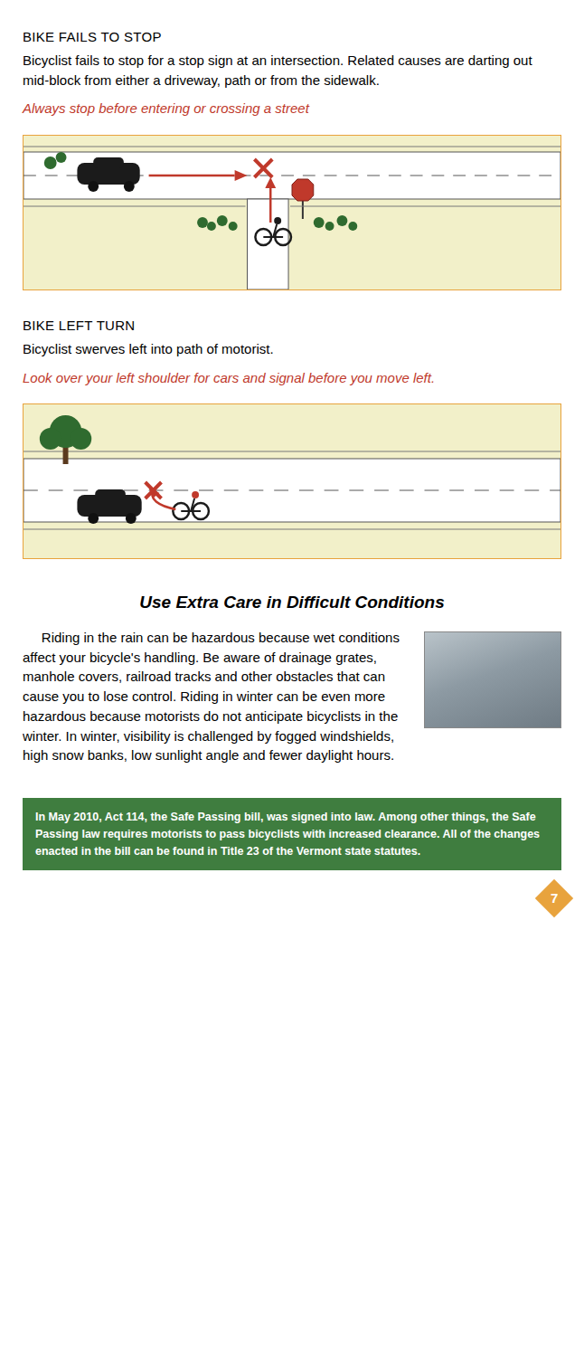BIKE FAILS TO STOP
Bicyclist fails to stop for a stop sign at an intersection. Related causes are darting out mid-block from either a driveway, path or from the sidewalk.
Always stop before entering or crossing a street
BIKE LEFT TURN
Bicyclist swerves left into path of motorist.
Look over your left shoulder for cars and signal before you move left.
Use Extra Care in Difficult Conditions
Riding in the rain can be hazardous because wet conditions affect your bicycle's handling. Be aware of drainage grates, manhole covers, railroad tracks and other obstacles that can cause you to lose control. Riding in winter can be even more hazardous because motorists do not anticipate bicyclists in the winter. In winter, visibility is challenged by fogged windshields, high snow banks, low sunlight angle and fewer daylight hours.
In May 2010, Act 114, the Safe Passing bill, was signed into law. Among other things, the Safe Passing law requires motorists to pass bicyclists with increased clearance. All of the changes enacted in the bill can be found in Title 23 of the Vermont state statutes.
7